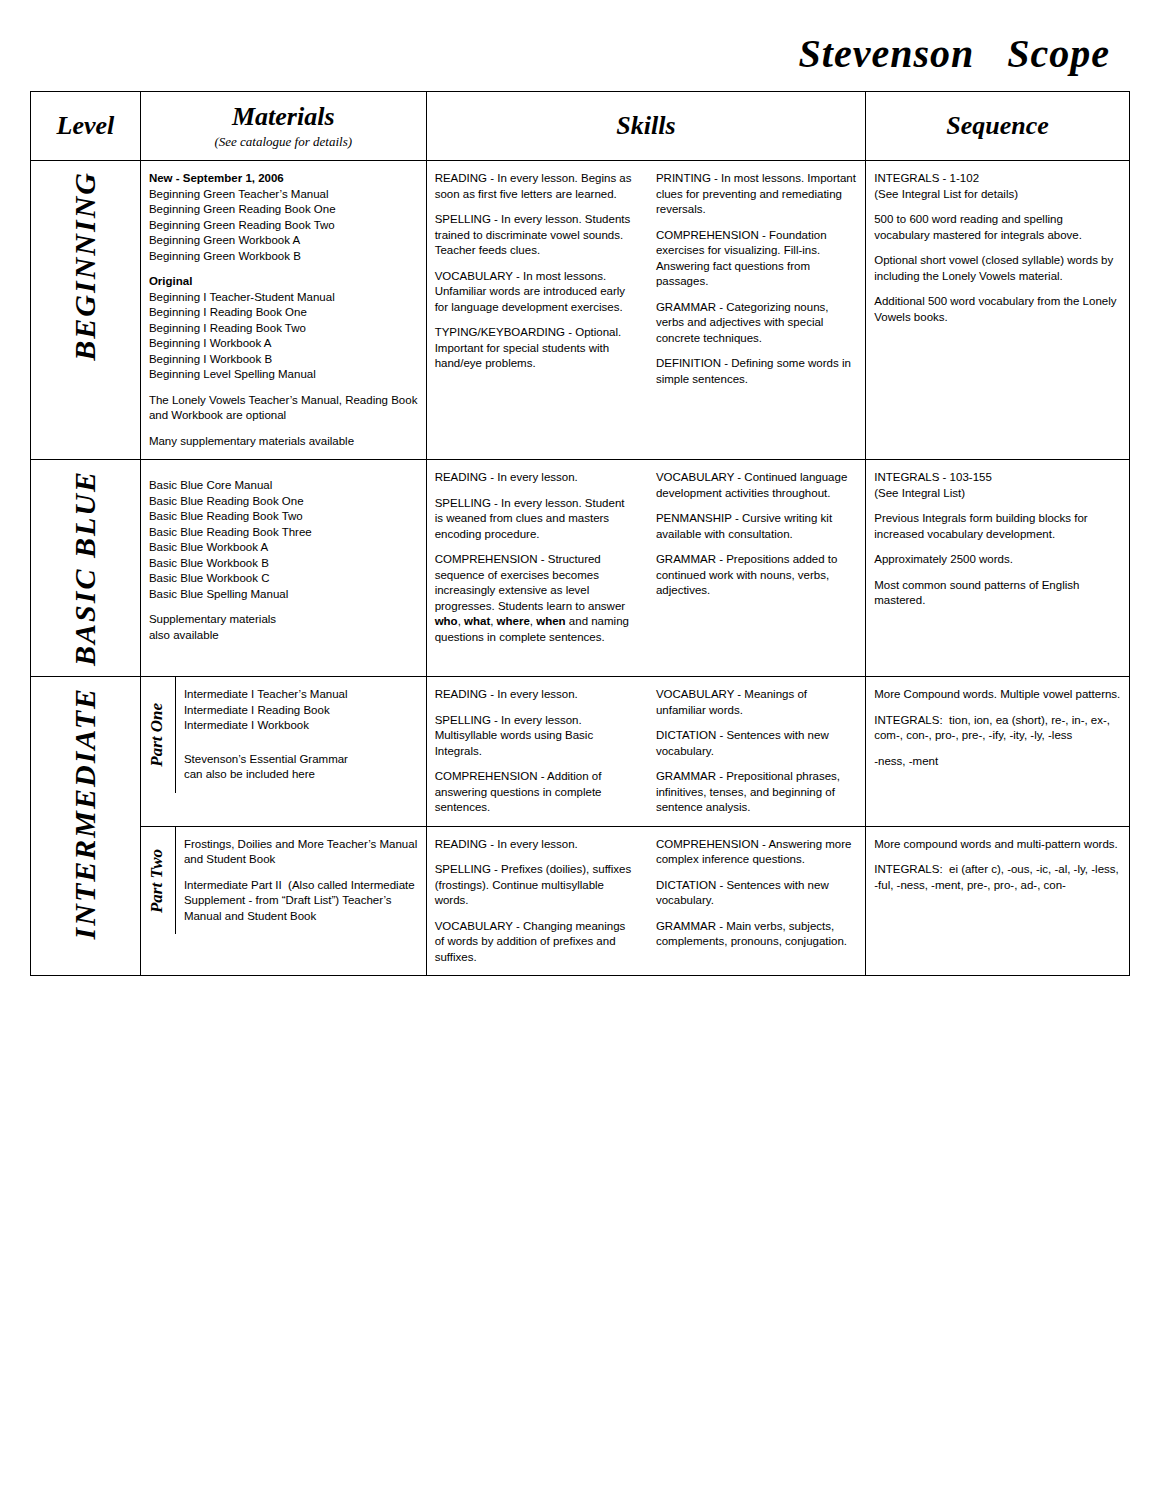Stevenson Scope
| Level | Materials (See catalogue for details) | Skills | Sequence |
| --- | --- | --- | --- |
| BEGINNING | New - September 1, 2006 Beginning Green Teacher’s Manual Beginning Green Reading Book One Beginning Green Reading Book Two Beginning Green Workbook A Beginning Green Workbook B Original Beginning I Teacher-Student Manual Beginning I Reading Book One Beginning I Reading Book Two Beginning I Workbook A Beginning I Workbook B Beginning Level Spelling Manual The Lonely Vowels Teacher’s Manual, Reading Book and Workbook are optional Many supplementary materials available | READING - In every lesson. Begins as soon as first five letters are learned. SPELLING - In every lesson. Students trained to discriminate vowel sounds. Teacher feeds clues. VOCABULARY - In most lessons. Unfamiliar words are introduced early for language development exercises. TYPING/KEYBOARDING - Optional. Important for special students with hand/eye problems. PRINTING - In most lessons. Important clues for preventing and remediating reversals. COMPREHENSION - Foundation exercises for visualizing. Fill-ins. Answering fact questions from passages. GRAMMAR - Categorizing nouns, verbs and adjectives with special concrete techniques. DEFINITION - Defining some words in simple sentences. | INTEGRALS - 1-102 (See Integral List for details) 500 to 600 word reading and spelling vocabulary mastered for integrals above. Optional short vowel (closed syllable) words by including the Lonely Vowels material. Additional 500 word vocabulary from the Lonely Vowels books. |
| BASIC BLUE | Basic Blue Core Manual Basic Blue Reading Book One Basic Blue Reading Book Two Basic Blue Reading Book Three Basic Blue Workbook A Basic Blue Workbook B Basic Blue Workbook C Basic Blue Spelling Manual Supplementary materials also available | READING - In every lesson. SPELLING - In every lesson. Student is weaned from clues and masters encoding procedure. COMPREHENSION - Structured sequence of exercises becomes increasingly extensive as level progresses. Students learn to answer who , what , where , when and naming questions in complete sentences. VOCABULARY - Continued language development activities throughout. PENMANSHIP - Cursive writing kit available with consultation. GRAMMAR - Prepositions added to continued work with nouns, verbs, adjectives. | INTEGRALS - 103-155 (See Integral List) Previous Integrals form building blocks for increased vocabulary development. Approximately 2500 words. Most common sound patterns of English mastered. |
| INTERMEDIATE | / Part One / Intermediate I Teacher’s Manual Intermediate I Reading Book Intermediate I Workbook Stevenson’s Essential Grammar can also be included here / | READING - In every lesson. SPELLING - In every lesson. Multisyllable words using Basic Integrals. COMPREHENSION - Addition of answering questions in complete sentences. VOCABULARY - Meanings of unfamiliar words. DICTATION - Sentences with new vocabulary. GRAMMAR - Prepositional phrases, infinitives, tenses, and beginning of sentence analysis. | More Compound words. Multiple vowel patterns. INTEGRALS: tion, ion, ea (short), re-, in-, ex-, com-, con-, pro-, pre-, -ify, -ity, -ly, -less -ness, -ment |
| / Part Two / Frostings, Doilies and More Teacher’s Manual and Student Book Intermediate Part II (Also called Intermediate Supplement - from “Draft List”) Teacher’s Manual and Student Book / | READING - In every lesson. SPELLING - Prefixes (doilies), suffixes (frostings). Continue multisyllable words. VOCABULARY - Changing meanings of words by addition of prefixes and suffixes. COMPREHENSION - Answering more complex inference questions. DICTATION - Sentences with new vocabulary. GRAMMAR - Main verbs, subjects, complements, pronouns, conjugation. | More compound words and multi-pattern words. INTEGRALS: ei (after c), -ous, -ic, -al, -ly, -less, -ful, -ness, -ment, pre-, pro-, ad-, con- |